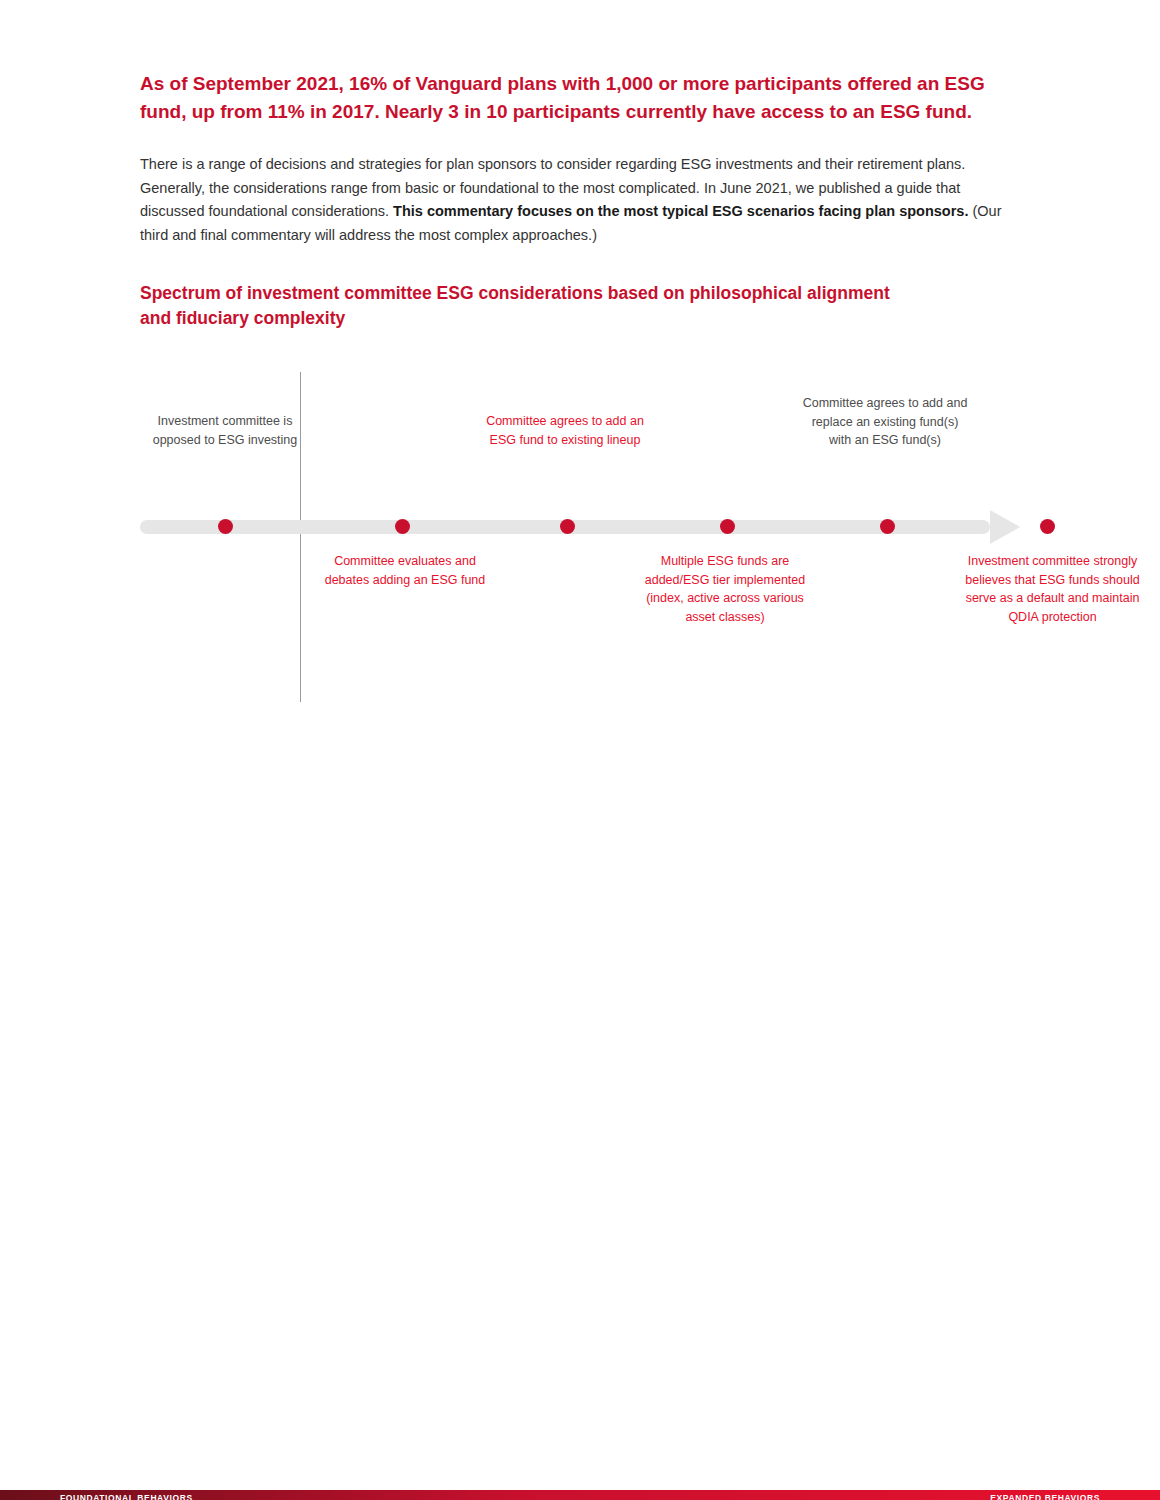As of September 2021, 16% of Vanguard plans with 1,000 or more participants offered an ESG fund, up from 11% in 2017. Nearly 3 in 10 participants currently have access to an ESG fund.
There is a range of decisions and strategies for plan sponsors to consider regarding ESG investments and their retirement plans. Generally, the considerations range from basic or foundational to the most complicated. In June 2021, we published a guide that discussed foundational considerations. This commentary focuses on the most typical ESG scenarios facing plan sponsors. (Our third and final commentary will address the most complex approaches.)
Spectrum of investment committee ESG considerations based on philosophical alignment and fiduciary complexity
Investment committee is opposed to ESG investing
Committee agrees to add an ESG fund to existing lineup
Committee agrees to add and replace an existing fund(s) with an ESG fund(s)
Committee evaluates and debates adding an ESG fund
Multiple ESG funds are added/ESG tier implemented (index, active across various asset classes)
Investment committee strongly believes that ESG funds should serve as a default and maintain QDIA protection
FOUNDATIONAL BEHAVIORS EXPANDED BEHAVIORS